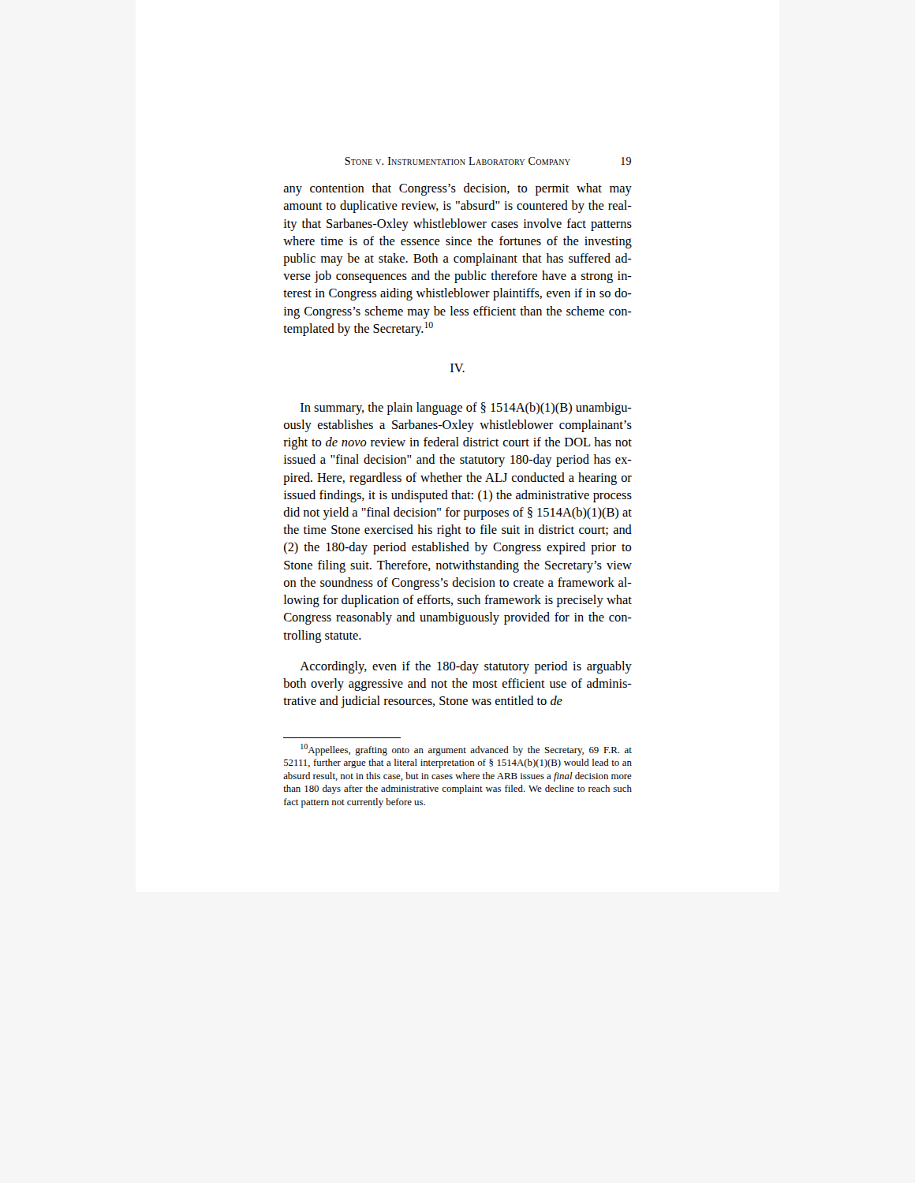Stone v. Instrumentation Laboratory Company 19
any contention that Congress’s decision, to permit what may amount to duplicative review, is "absurd" is countered by the reality that Sarbanes-Oxley whistleblower cases involve fact patterns where time is of the essence since the fortunes of the investing public may be at stake. Both a complainant that has suffered adverse job consequences and the public therefore have a strong interest in Congress aiding whistleblower plaintiffs, even if in so doing Congress’s scheme may be less efficient than the scheme contemplated by the Secretary.10
IV.
In summary, the plain language of § 1514A(b)(1)(B) unambiguously establishes a Sarbanes-Oxley whistleblower complainant’s right to de novo review in federal district court if the DOL has not issued a "final decision" and the statutory 180-day period has expired. Here, regardless of whether the ALJ conducted a hearing or issued findings, it is undisputed that: (1) the administrative process did not yield a "final decision" for purposes of § 1514A(b)(1)(B) at the time Stone exercised his right to file suit in district court; and (2) the 180-day period established by Congress expired prior to Stone filing suit. Therefore, notwithstanding the Secretary’s view on the soundness of Congress’s decision to create a framework allowing for duplication of efforts, such framework is precisely what Congress reasonably and unambiguously provided for in the controlling statute.
Accordingly, even if the 180-day statutory period is arguably both overly aggressive and not the most efficient use of administrative and judicial resources, Stone was entitled to de
10Appellees, grafting onto an argument advanced by the Secretary, 69 F.R. at 52111, further argue that a literal interpretation of § 1514A(b)(1)(B) would lead to an absurd result, not in this case, but in cases where the ARB issues a final decision more than 180 days after the administrative complaint was filed. We decline to reach such fact pattern not currently before us.